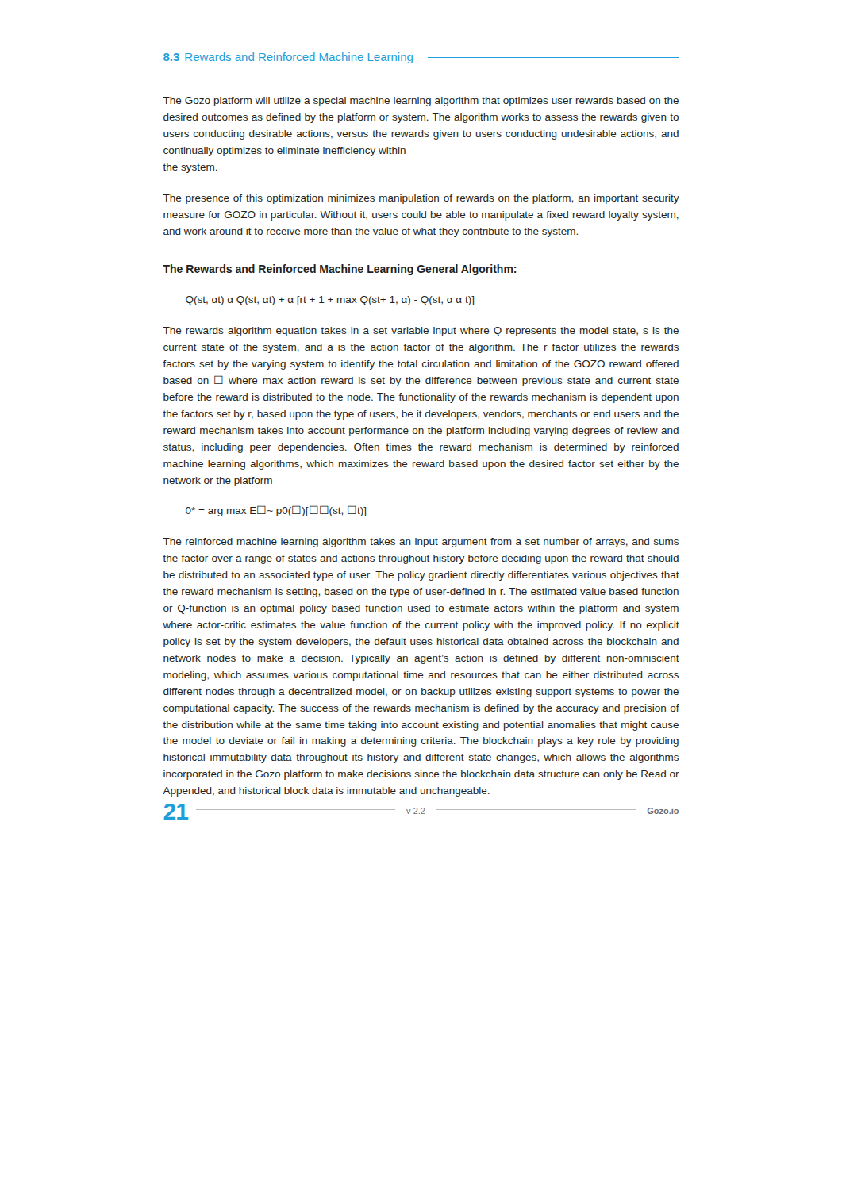8.3 Rewards and Reinforced Machine Learning
The Gozo platform will utilize a special machine learning algorithm that optimizes user rewards based on the desired outcomes as defined by the platform or system. The algorithm works to assess the rewards given to users conducting desirable actions, versus the rewards given to users conducting undesirable actions, and continually optimizes to eliminate inefficiency within
the system.
The presence of this optimization minimizes manipulation of rewards on the platform, an important security measure for GOZO in particular. Without it, users could be able to manipulate a fixed reward loyalty system, and work around it to receive more than the value of what they contribute to the system.
The Rewards and Reinforced Machine Learning General Algorithm:
Q(st, αt) α Q(st, αt) + α [rt + 1 + max Q(st+ 1, α) - Q(st, α α t)]
The rewards algorithm equation takes in a set variable input where Q represents the model state, s is the current state of the system, and a is the action factor of the algorithm. The r factor utilizes the rewards factors set by the varying system to identify the total circulation and limitation of the GOZO reward offered based on ☐ where max action reward is set by the difference between previous state and current state before the reward is distributed to the node. The functionality of the rewards mechanism is dependent upon the factors set by r, based upon the type of users, be it developers, vendors, merchants or end users and the reward mechanism takes into account performance on the platform including varying degrees of review and status, including peer dependencies. Often times the reward mechanism is determined by reinforced machine learning algorithms, which maximizes the reward based upon the desired factor set either by the network or the platform
0* = arg max E☐~ p0(☐)[☐☐(st, ☐t)]
The reinforced machine learning algorithm takes an input argument from a set number of arrays, and sums the factor over a range of states and actions throughout history before deciding upon the reward that should be distributed to an associated type of user. The policy gradient directly differentiates various objectives that the reward mechanism is setting, based on the type of user-defined in r. The estimated value based function or Q-function is an optimal policy based function used to estimate actors within the platform and system where actor-critic estimates the value function of the current policy with the improved policy. If no explicit policy is set by the system developers, the default uses historical data obtained across the blockchain and network nodes to make a decision. Typically an agent’s action is defined by different non-omniscient modeling, which assumes various computational time and resources that can be either distributed across different nodes through a decentralized model, or on backup utilizes existing support systems to power the computational capacity. The success of the rewards mechanism is defined by the accuracy and precision of the distribution while at the same time taking into account existing and potential anomalies that might cause the model to deviate or fail in making a determining criteria. The blockchain plays a key role by providing historical immutability data throughout its history and different state changes, which allows the algorithms incorporated in the Gozo platform to make decisions since the blockchain data structure can only be Read or Appended, and historical block data is immutable and unchangeable.
21 v 2.2 Gozo.io